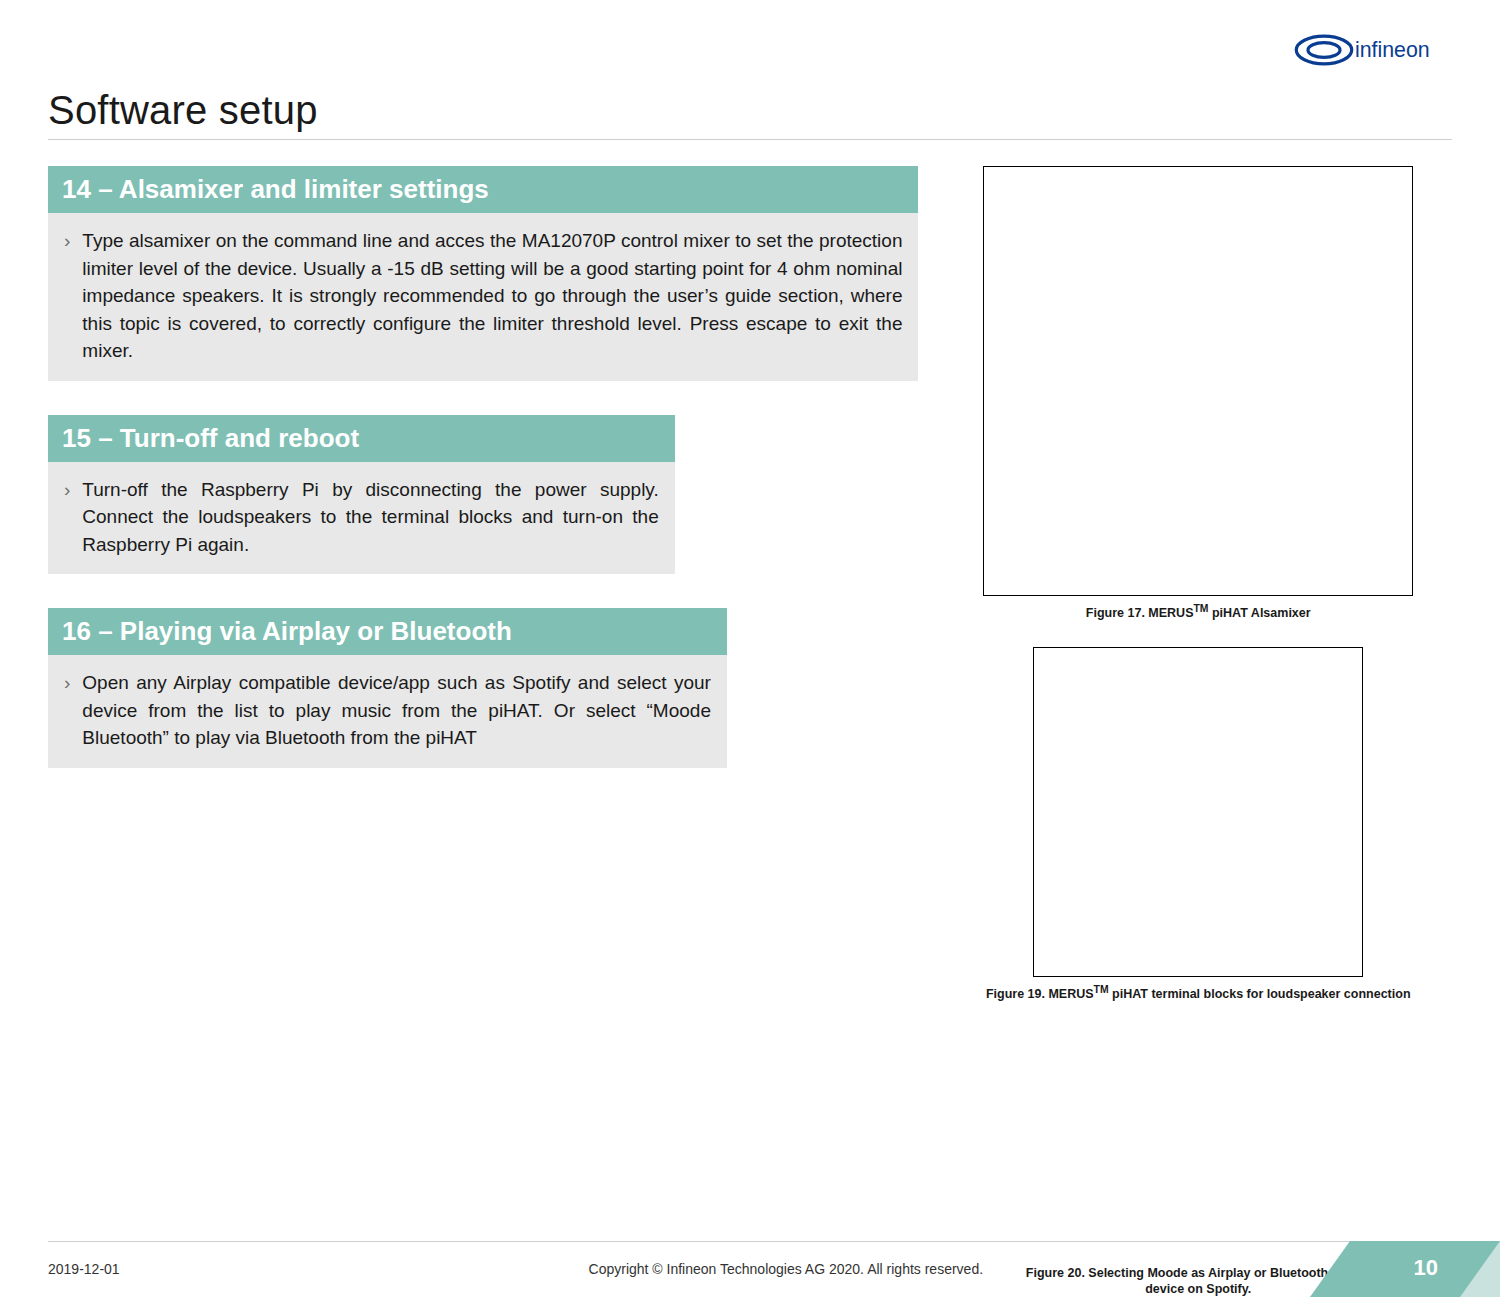infineon
Software setup
14 – Alsamixer and limiter settings
›
Type alsamixer on the command line and acces the MA12070P control mixer to set the protection limiter level of the device. Usually a -15 dB setting will be a good starting point for 4 ohm nominal impedance speakers. It is strongly recommended to go through the user’s guide section, where this topic is covered, to correctly configure the limiter threshold level. Press escape to exit the mixer.
15 – Turn-off and reboot
›
Turn-off the Raspberry Pi by disconnecting the power supply. Connect the loudspeakers to the terminal blocks and turn-on the Raspberry Pi again.
16 – Playing via Airplay or Bluetooth
›
Open any Airplay compatible device/app such as Spotify and select your device from the list to play music from the piHAT. Or select “Moode Bluetooth” to play via Bluetooth from the piHAT
Figure 17. MERUSTM piHAT Alsamixer
Figure 19. MERUSTM piHAT terminal blocks for loudspeaker connection
Figure 20. Selecting Moode as Airplay or Bluetooth device
device on Spotify.
2019-12-01
Copyright © Infineon Technologies AG 2020. All rights reserved.
10